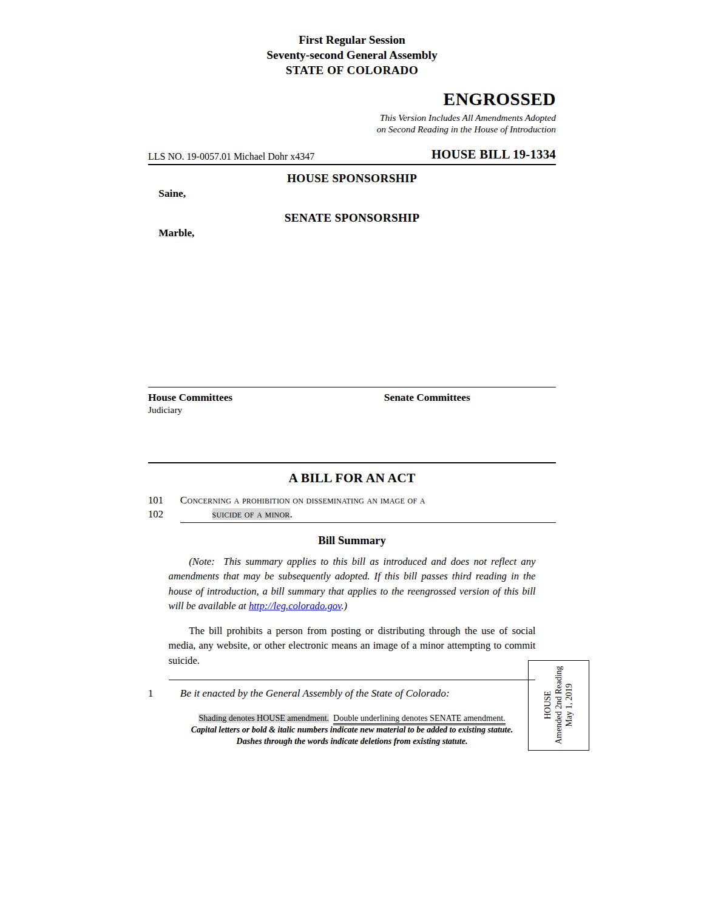First Regular Session
Seventy-second General Assembly
STATE OF COLORADO
ENGROSSED
This Version Includes All Amendments Adopted
on Second Reading in the House of Introduction
LLS NO. 19-0057.01 Michael Dohr x4347
HOUSE BILL 19-1334
HOUSE SPONSORSHIP
Saine,
SENATE SPONSORSHIP
Marble,
House Committees
Judiciary
Senate Committees
A BILL FOR AN ACT
101
Concerning a prohibition on disseminating an image of a
102
suicide of a minor.
Bill Summary
(Note: This summary applies to this bill as introduced and does not reflect any amendments that may be subsequently adopted. If this bill passes third reading in the house of introduction, a bill summary that applies to the reengrossed version of this bill will be available at http://leg.colorado.gov.)
The bill prohibits a person from posting or distributing through the use of social media, any website, or other electronic means an image of a minor attempting to commit suicide.
1
Be it enacted by the General Assembly of the State of Colorado:
Shading denotes HOUSE amendment. Double underlining denotes SENATE amendment.
Capital letters or bold & italic numbers indicate new material to be added to existing statute.
Dashes through the words indicate deletions from existing statute.
HOUSE
Amended 2nd Reading
May 1, 2019